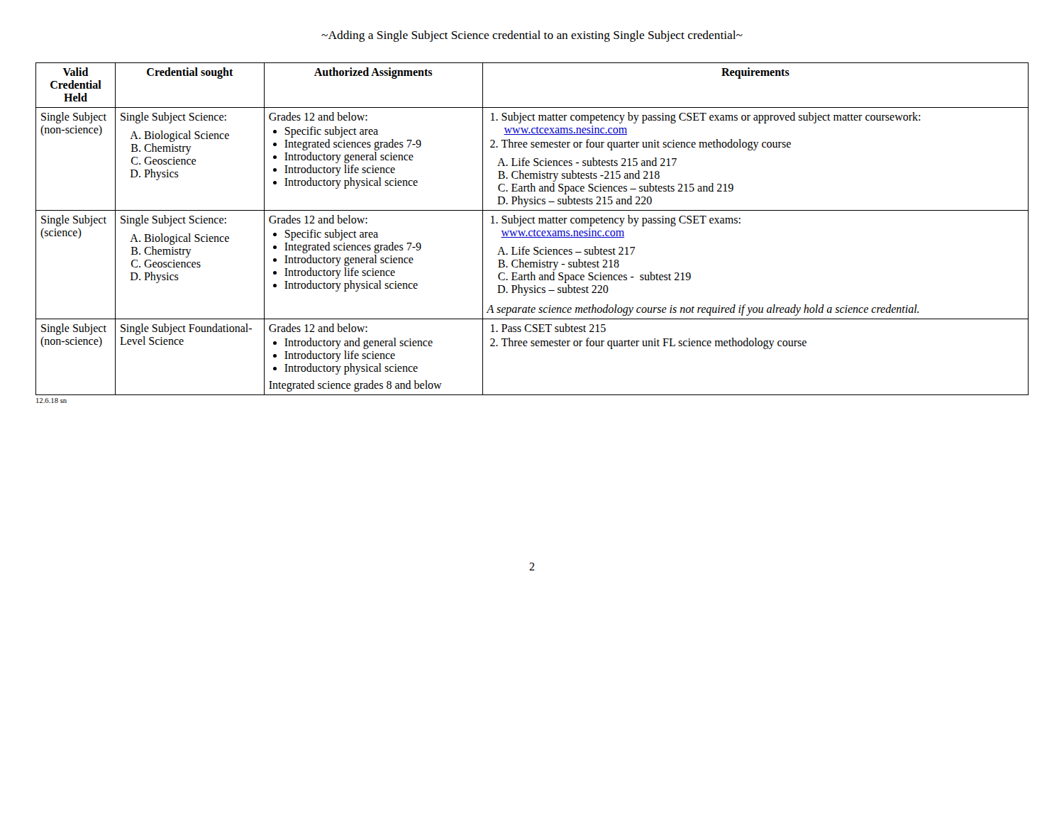~Adding a Single Subject Science credential to an existing Single Subject credential~
| Valid Credential Held | Credential sought | Authorized Assignments | Requirements |
| --- | --- | --- | --- |
| Single Subject (non-science) | Single Subject Science: Biological Science Chemistry Geoscience Physics | Grades 12 and below: Specific subject area Integrated sciences grades 7-9 Introductory general science Introductory life science Introductory physical science | Subject matter competency by passing CSET exams or approved subject matter coursework: www.ctcexams.nesinc.com Three semester or four quarter unit science methodology course Life Sciences - subtests 215 and 217 Chemistry subtests -215 and 218 Earth and Space Sciences – subtests 215 and 219 Physics – subtests 215 and 220 |
| Single Subject (science) | Single Subject Science: Biological Science Chemistry Geosciences Physics | Grades 12 and below: Specific subject area Integrated sciences grades 7-9 Introductory general science Introductory life science Introductory physical science | Subject matter competency by passing CSET exams: www.ctcexams.nesinc.com Life Sciences – subtest 217 Chemistry - subtest 218 Earth and Space Sciences - subtest 219 Physics – subtest 220 A separate science methodology course is not required if you already hold a science credential. |
| Single Subject (non-science) | Single Subject Foundational-Level Science | Grades 12 and below: Introductory and general science Introductory life science Introductory physical science Integrated science grades 8 and below | Pass CSET subtest 215 Three semester or four quarter unit FL science methodology course |
12.6.18 sn
2